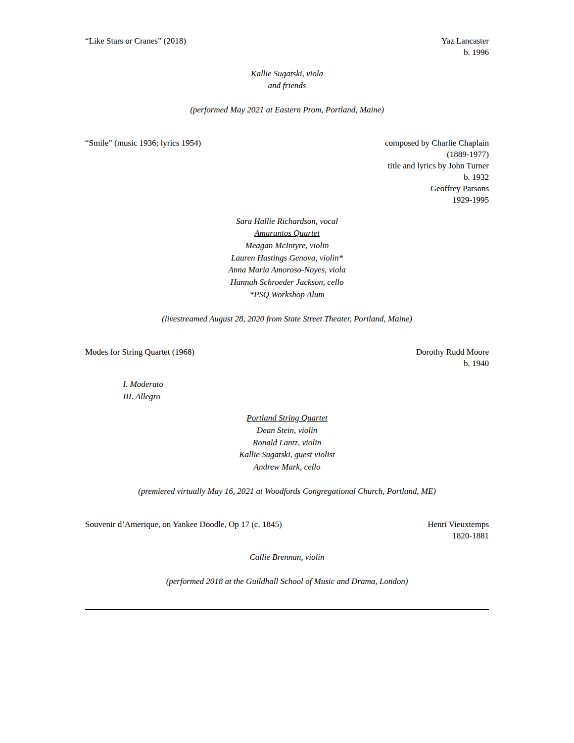“Like Stars or Cranes” (2018)
Yaz Lancaster
b. 1996
Kallie Sugatski, viola
and friends
(performed May 2021 at Eastern Prom, Portland, Maine)
“Smile” (music 1936; lyrics 1954)
composed by Charlie Chaplain
(1889-1977)
title and lyrics by John Turner
b. 1932
Geoffrey Parsons
1929-1995
Sara Hallie Richardson, vocal
Amarantos Quartet
Meagan McIntyre, violin
Lauren Hastings Genova, violin*
Anna Maria Amoroso-Noyes, viola
Hannah Schroeder Jackson, cello
*PSQ Workshop Alum
(livestreamed August 28, 2020 from State Street Theater, Portland, Maine)
Modes for String Quartet (1968)
Dorothy Rudd Moore
b. 1940
I. Moderato
III. Allegro
Portland String Quartet
Dean Stein, violin
Ronald Lantz, violin
Kallie Sugatski, guest violist
Andrew Mark, cello
(premiered virtually May 16, 2021 at Woodfords Congregational Church, Portland, ME)
Souvenir d’Amerique, on Yankee Doodle, Op 17 (c. 1845)
Henri Vieuxtemps
1820-1881
Callie Brennan, violin
(performed 2018 at the Guildhall School of Music and Drama, London)